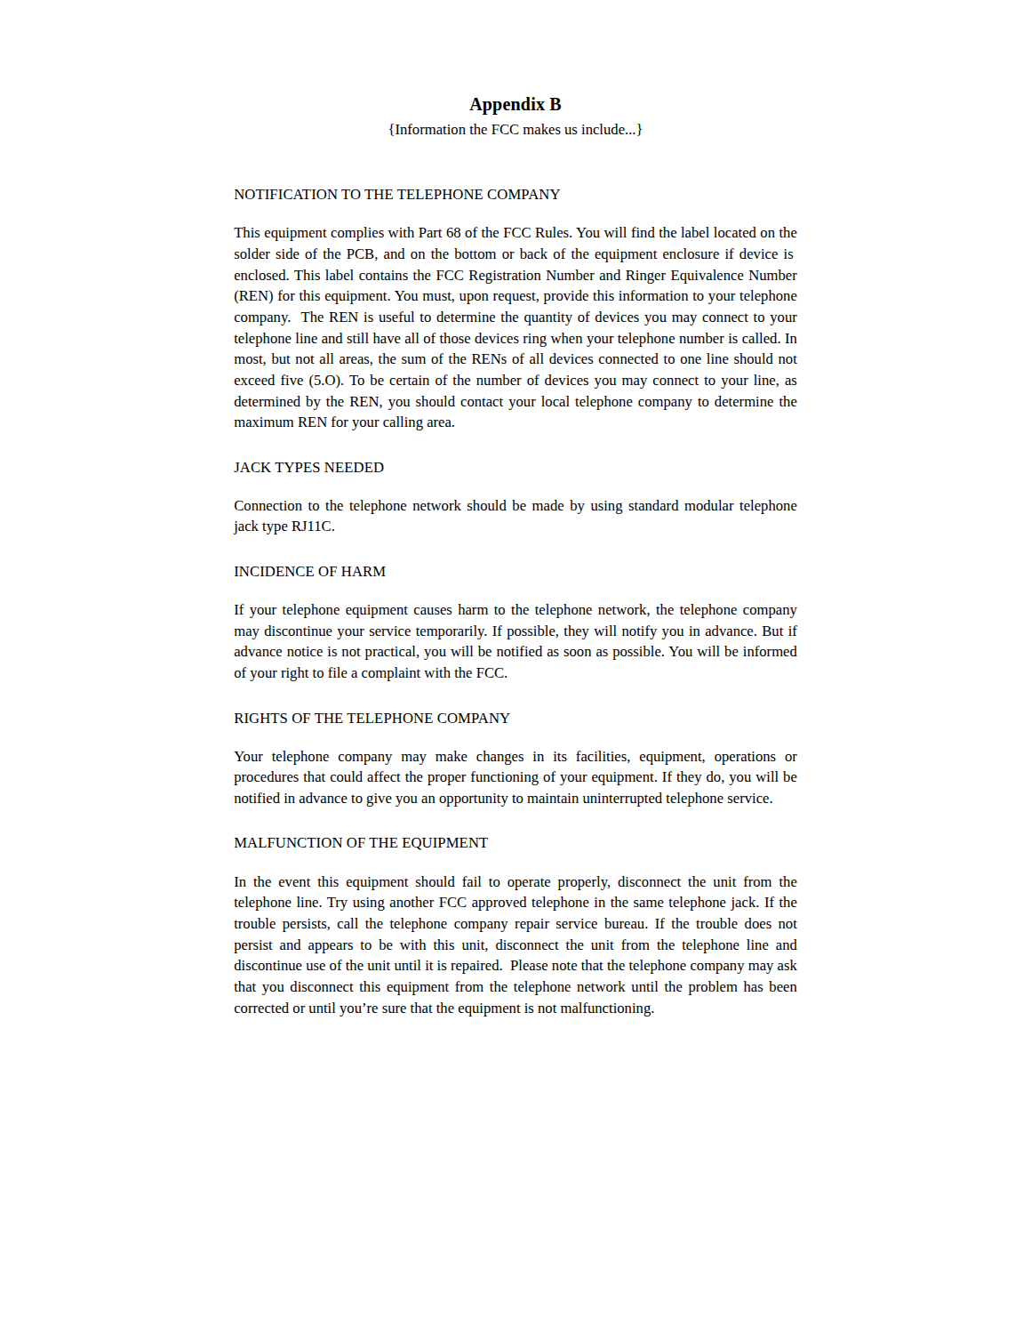Appendix B
{Information the FCC makes us include...}
NOTIFICATION TO THE TELEPHONE COMPANY
This equipment complies with Part 68 of the FCC Rules. You will find the label located on the solder side of the PCB, and on the bottom or back of the equipment enclosure if device is enclosed. This label contains the FCC Registration Number and Ringer Equivalence Number (REN) for this equipment. You must, upon request, provide this information to your telephone company. The REN is useful to determine the quantity of devices you may connect to your telephone line and still have all of those devices ring when your telephone number is called. In most, but not all areas, the sum of the RENs of all devices connected to one line should not exceed five (5.O). To be certain of the number of devices you may connect to your line, as determined by the REN, you should contact your local telephone company to determine the maximum REN for your calling area.
JACK TYPES NEEDED
Connection to the telephone network should be made by using standard modular telephone jack type RJ11C.
INCIDENCE OF HARM
If your telephone equipment causes harm to the telephone network, the telephone company may discontinue your service temporarily. If possible, they will notify you in advance. But if advance notice is not practical, you will be notified as soon as possible. You will be informed of your right to file a complaint with the FCC.
RIGHTS OF THE TELEPHONE COMPANY
Your telephone company may make changes in its facilities, equipment, operations or procedures that could affect the proper functioning of your equipment. If they do, you will be notified in advance to give you an opportunity to maintain uninterrupted telephone service.
MALFUNCTION OF THE EQUIPMENT
In the event this equipment should fail to operate properly, disconnect the unit from the telephone line. Try using another FCC approved telephone in the same telephone jack. If the trouble persists, call the telephone company repair service bureau. If the trouble does not persist and appears to be with this unit, disconnect the unit from the telephone line and discontinue use of the unit until it is repaired. Please note that the telephone company may ask that you disconnect this equipment from the telephone network until the problem has been corrected or until you’re sure that the equipment is not malfunctioning.